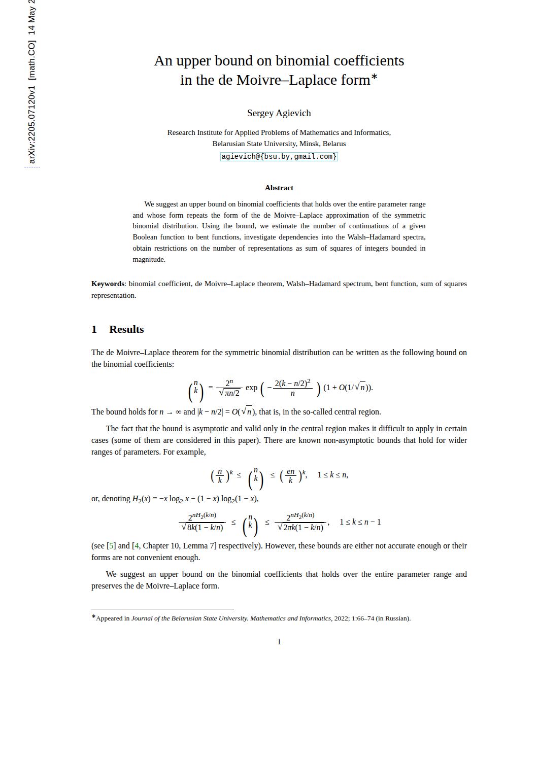arXiv:2205.07120v1 [math.CO] 14 May 2022
An upper bound on binomial coefficients
in the de Moivre–Laplace form∗
Sergey Agievich
Research Institute for Applied Problems of Mathematics and Informatics,
Belarusian State University, Minsk, Belarus
agievich@{bsu.by,gmail.com}
Abstract
We suggest an upper bound on binomial coefficients that holds over the entire parameter range and whose form repeats the form of the de Moivre–Laplace approximation of the symmetric binomial distribution. Using the bound, we estimate the number of continuations of a given Boolean function to bent functions, investigate dependencies into the Walsh–Hadamard spectra, obtain restrictions on the number of representations as sum of squares of integers bounded in magnitude.
Keywords: binomial coefficient, de Moivre–Laplace theorem, Walsh–Hadamard spectrum, bent function, sum of squares representation.
1 Results
The de Moivre–Laplace theorem for the symmetric binomial distribution can be written as the following bound on the binomial coefficients:
(n
k) = 2n πn/2 exp ( −2(k − n/2)2 n ) (1 + O(1/n)).
The bound holds for n → ∞ and |k − n/2| = O(n), that is, in the so-called central region.
The fact that the bound is asymptotic and valid only in the central region makes it difficult to apply in certain cases (some of them are considered in this paper). There are known non-asymptotic bounds that hold for wider ranges of parameters. For example,
(nk)k ≤ (n
k) ≤ (en k)k, 1 ≤ k ≤ n,
or, denoting H2(x) = −x log2 x − (1 − x) log2(1 − x),
2nH2(k/n) 8k(1 − k/n) ≤ (n
k) ≤ 2nH2(k/n) 2πk(1 − k/n), 1 ≤ k ≤ n − 1
(see [5] and [4, Chapter 10, Lemma 7] respectively). However, these bounds are either not accurate enough or their forms are not convenient enough.
We suggest an upper bound on the binomial coefficients that holds over the entire parameter range and preserves the de Moivre–Laplace form.
∗Appeared in Journal of the Belarusian State University. Mathematics and Informatics, 2022; 1:66–74 (in Russian).
1